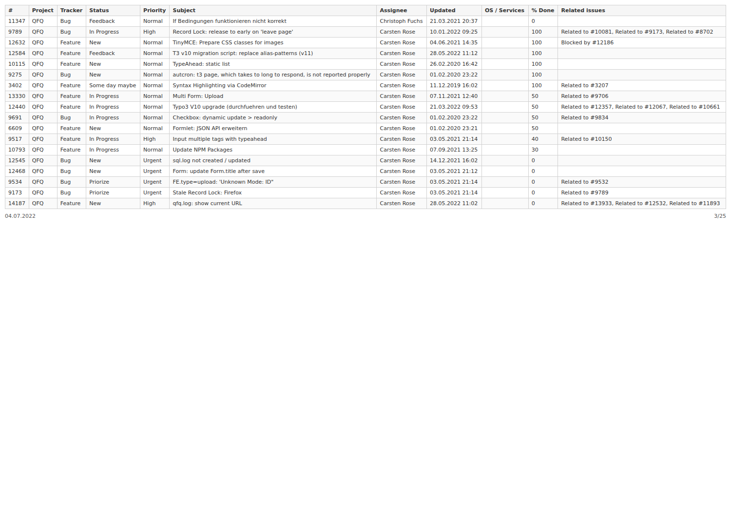| # | Project | Tracker | Status | Priority | Subject | Assignee | Updated | OS / Services | % Done | Related issues |
| --- | --- | --- | --- | --- | --- | --- | --- | --- | --- | --- |
| 11347 | QFQ | Bug | Feedback | Normal | If Bedingungen funktionieren nicht korrekt | Christoph Fuchs | 21.03.2021 20:37 | | 0 | |
| 9789 | QFQ | Bug | In Progress | High | Record Lock: release to early on 'leave page' | Carsten Rose | 10.01.2022 09:25 | | 100 | Related to #10081, Related to #9173, Related to #8702 |
| 12632 | QFQ | Feature | New | Normal | TinyMCE: Prepare CSS classes for images | Carsten Rose | 04.06.2021 14:35 | | 100 | Blocked by #12186 |
| 12584 | QFQ | Feature | Feedback | Normal | T3 v10 migration script: replace alias-patterns (v11) | Carsten Rose | 28.05.2022 11:12 | | 100 | |
| 10115 | QFQ | Feature | New | Normal | TypeAhead: static list | Carsten Rose | 26.02.2020 16:42 | | 100 | |
| 9275 | QFQ | Bug | New | Normal | autcron: t3 page, which takes to long to respond, is not reported properly | Carsten Rose | 01.02.2020 23:22 | | 100 | |
| 3402 | QFQ | Feature | Some day maybe | Normal | Syntax Highlighting via CodeMirror | Carsten Rose | 11.12.2019 16:02 | | 100 | Related to #3207 |
| 13330 | QFQ | Feature | In Progress | Normal | Multi Form: Upload | Carsten Rose | 07.11.2021 12:40 | | 50 | Related to #9706 |
| 12440 | QFQ | Feature | In Progress | Normal | Typo3 V10 upgrade (durchfuehren und testen) | Carsten Rose | 21.03.2022 09:53 | | 50 | Related to #12357, Related to #12067, Related to #10661 |
| 9691 | QFQ | Bug | In Progress | Normal | Checkbox: dynamic update > readonly | Carsten Rose | 01.02.2020 23:22 | | 50 | Related to #9834 |
| 6609 | QFQ | Feature | New | Normal | Formlet: JSON API erweitern | Carsten Rose | 01.02.2020 23:21 | | 50 | |
| 9517 | QFQ | Feature | In Progress | High | Input multiple tags with typeahead | Carsten Rose | 03.05.2021 21:14 | | 40 | Related to #10150 |
| 10793 | QFQ | Feature | In Progress | Normal | Update NPM Packages | Carsten Rose | 07.09.2021 13:25 | | 30 | |
| 12545 | QFQ | Bug | New | Urgent | sql.log not created / updated | Carsten Rose | 14.12.2021 16:02 | | 0 | |
| 12468 | QFQ | Bug | New | Urgent | Form: update Form.title after save | Carsten Rose | 03.05.2021 21:12 | | 0 | |
| 9534 | QFQ | Bug | Priorize | Urgent | FE.type=upload: 'Unknown Mode: ID" | Carsten Rose | 03.05.2021 21:14 | | 0 | Related to #9532 |
| 9173 | QFQ | Bug | Priorize | Urgent | Stale Record Lock: Firefox | Carsten Rose | 03.05.2021 21:14 | | 0 | Related to #9789 |
| 14187 | QFQ | Feature | New | High | qfq.log: show current URL | Carsten Rose | 28.05.2022 11:02 | | 0 | Related to #13933, Related to #12532, Related to #11893 |
04.07.2022 3/25